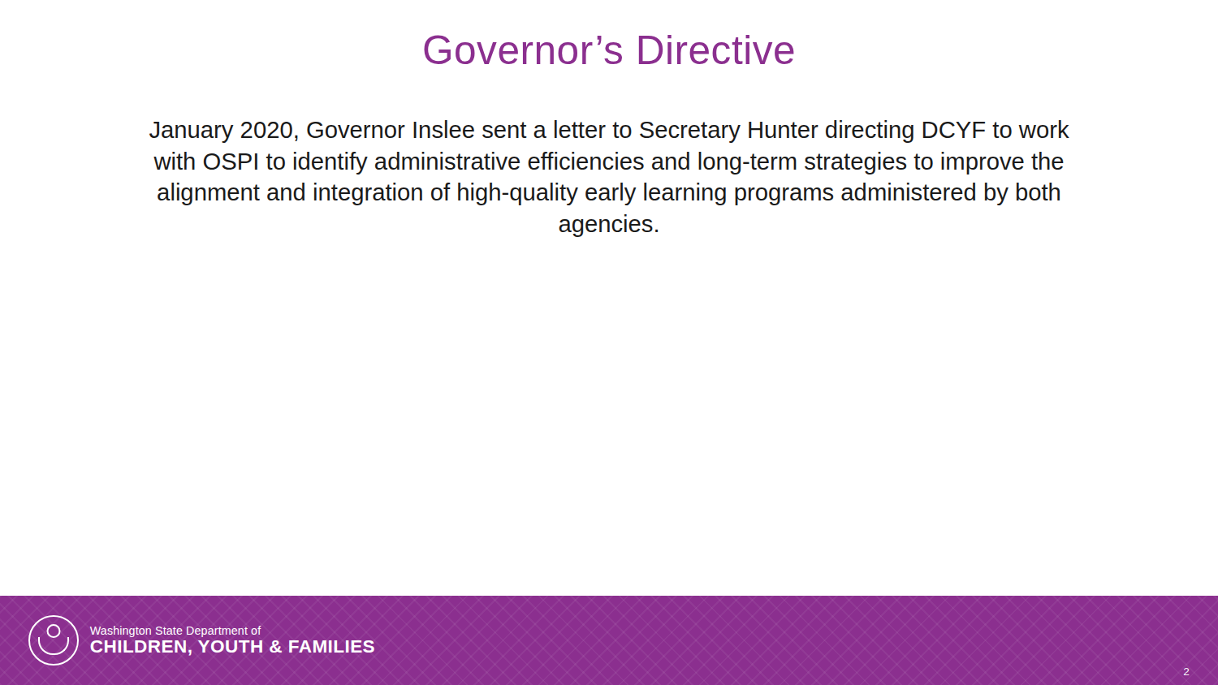Governor’s Directive
January 2020, Governor Inslee sent a letter to Secretary Hunter directing DCYF to work with OSPI to identify administrative efficiencies and long-term strategies to improve the alignment and integration of high-quality early learning programs administered by both agencies.
Washington State Department of CHILDREN, YOUTH & FAMILIES
2